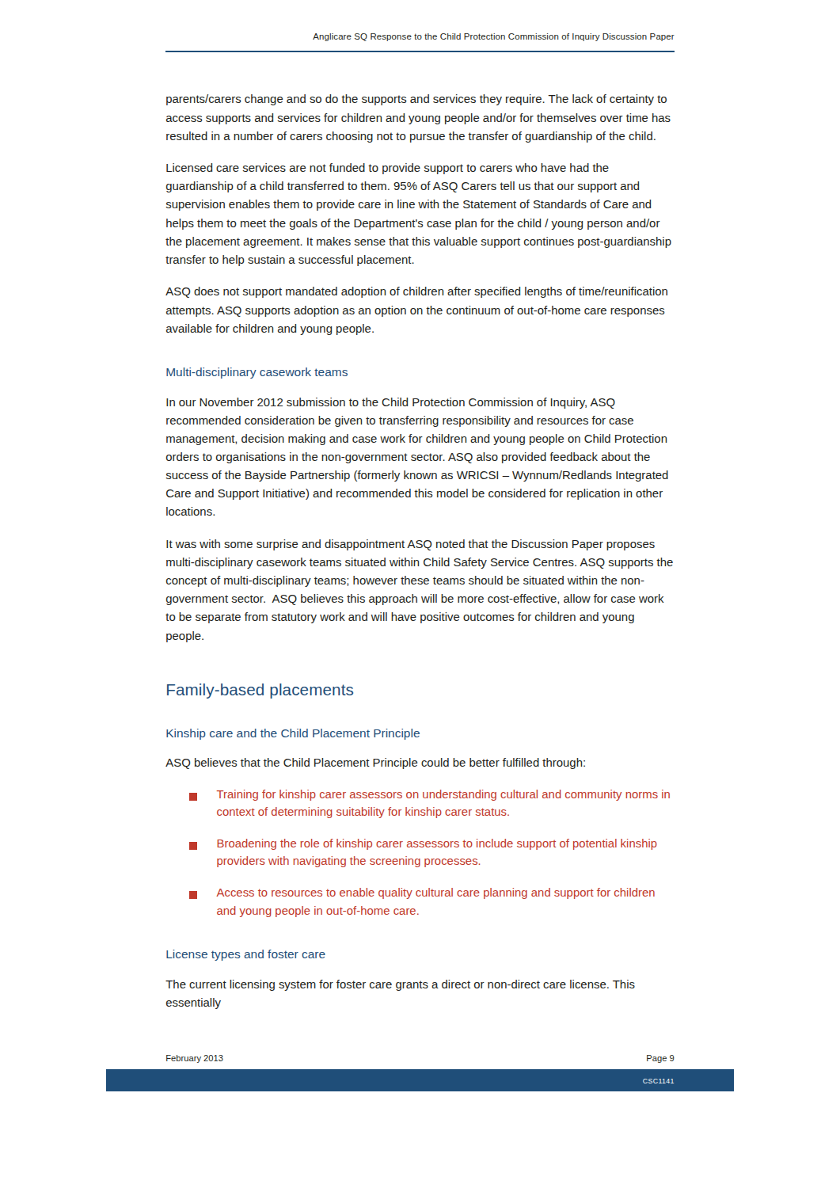Anglicare SQ Response to the Child Protection Commission of Inquiry Discussion Paper
parents/carers change and so do the supports and services they require. The lack of certainty to access supports and services for children and young people and/or for themselves over time has resulted in a number of carers choosing not to pursue the transfer of guardianship of the child.
Licensed care services are not funded to provide support to carers who have had the guardianship of a child transferred to them. 95% of ASQ Carers tell us that our support and supervision enables them to provide care in line with the Statement of Standards of Care and helps them to meet the goals of the Department's case plan for the child / young person and/or the placement agreement. It makes sense that this valuable support continues post-guardianship transfer to help sustain a successful placement.
ASQ does not support mandated adoption of children after specified lengths of time/reunification attempts. ASQ supports adoption as an option on the continuum of out-of-home care responses available for children and young people.
Multi-disciplinary casework teams
In our November 2012 submission to the Child Protection Commission of Inquiry, ASQ recommended consideration be given to transferring responsibility and resources for case management, decision making and case work for children and young people on Child Protection orders to organisations in the non-government sector. ASQ also provided feedback about the success of the Bayside Partnership (formerly known as WRICSI – Wynnum/Redlands Integrated Care and Support Initiative) and recommended this model be considered for replication in other locations.
It was with some surprise and disappointment ASQ noted that the Discussion Paper proposes multi-disciplinary casework teams situated within Child Safety Service Centres. ASQ supports the concept of multi-disciplinary teams; however these teams should be situated within the non-government sector. ASQ believes this approach will be more cost-effective, allow for case work to be separate from statutory work and will have positive outcomes for children and young people.
Family-based placements
Kinship care and the Child Placement Principle
ASQ believes that the Child Placement Principle could be better fulfilled through:
Training for kinship carer assessors on understanding cultural and community norms in context of determining suitability for kinship carer status.
Broadening the role of kinship carer assessors to include support of potential kinship providers with navigating the screening processes.
Access to resources to enable quality cultural care planning and support for children and young people in out-of-home care.
License types and foster care
The current licensing system for foster care grants a direct or non-direct care license. This essentially
February 2013
Page 9
CSC1141